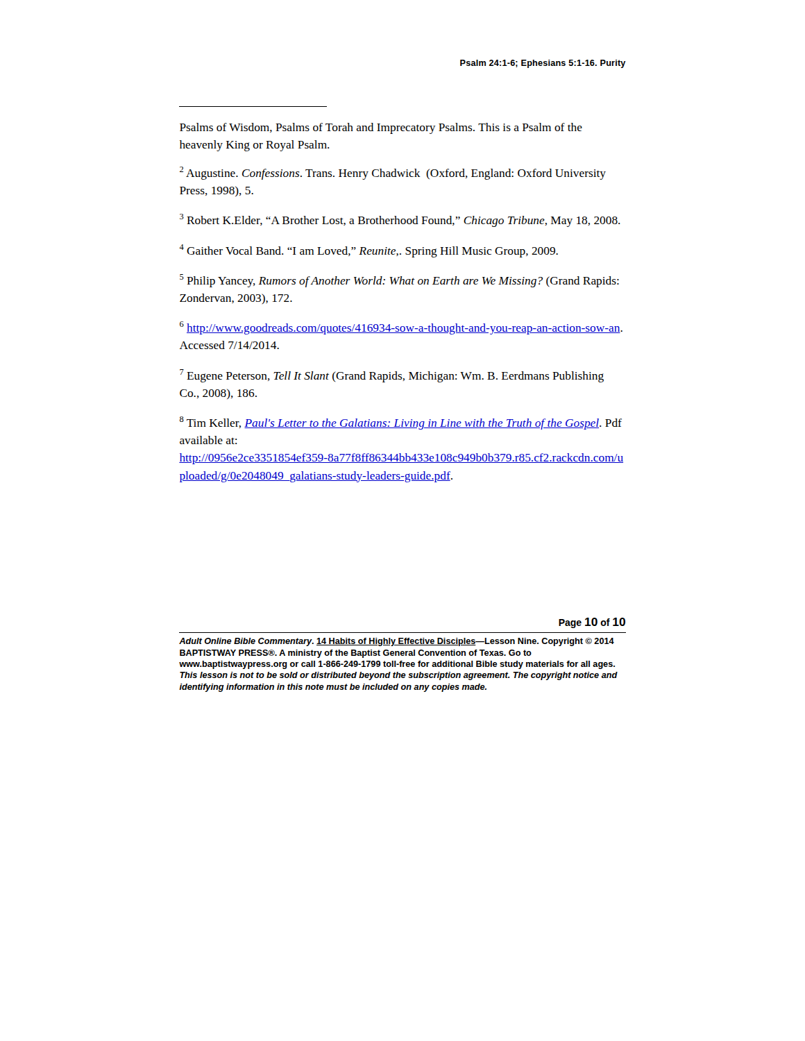Psalm 24:1-6; Ephesians 5:1-16. Purity
Psalms of Wisdom, Psalms of Torah and Imprecatory Psalms. This is a Psalm of the heavenly King or Royal Psalm.
2 Augustine. Confessions. Trans. Henry Chadwick (Oxford, England: Oxford University Press, 1998), 5.
3 Robert K.Elder, “A Brother Lost, a Brotherhood Found,” Chicago Tribune, May 18, 2008.
4 Gaither Vocal Band. “I am Loved,” Reunite,. Spring Hill Music Group, 2009.
5 Philip Yancey, Rumors of Another World: What on Earth are We Missing? (Grand Rapids: Zondervan, 2003), 172.
6 http://www.goodreads.com/quotes/416934-sow-a-thought-and-you-reap-an-action-sow-an. Accessed 7/14/2014.
7 Eugene Peterson, Tell It Slant (Grand Rapids, Michigan: Wm. B. Eerdmans Publishing Co., 2008), 186.
8 Tim Keller, Paul's Letter to the Galatians: Living in Line with the Truth of the Gospel. Pdf available at:
http://0956e2ce3351854ef359-8a77f8ff86344bb433e108c949b0b379.r85.cf2.rackcdn.com/uploaded/g/0e2048049_galatians-study-leaders-guide.pdf.
Page 10 of 10
Adult Online Bible Commentary. 14 Habits of Highly Effective Disciples—Lesson Nine. Copyright © 2014 BAPTISTWAY PRESS®. A ministry of the Baptist General Convention of Texas. Go to www.baptistwaypress.org or call 1-866-249-1799 toll-free for additional Bible study materials for all ages. This lesson is not to be sold or distributed beyond the subscription agreement. The copyright notice and identifying information in this note must be included on any copies made.